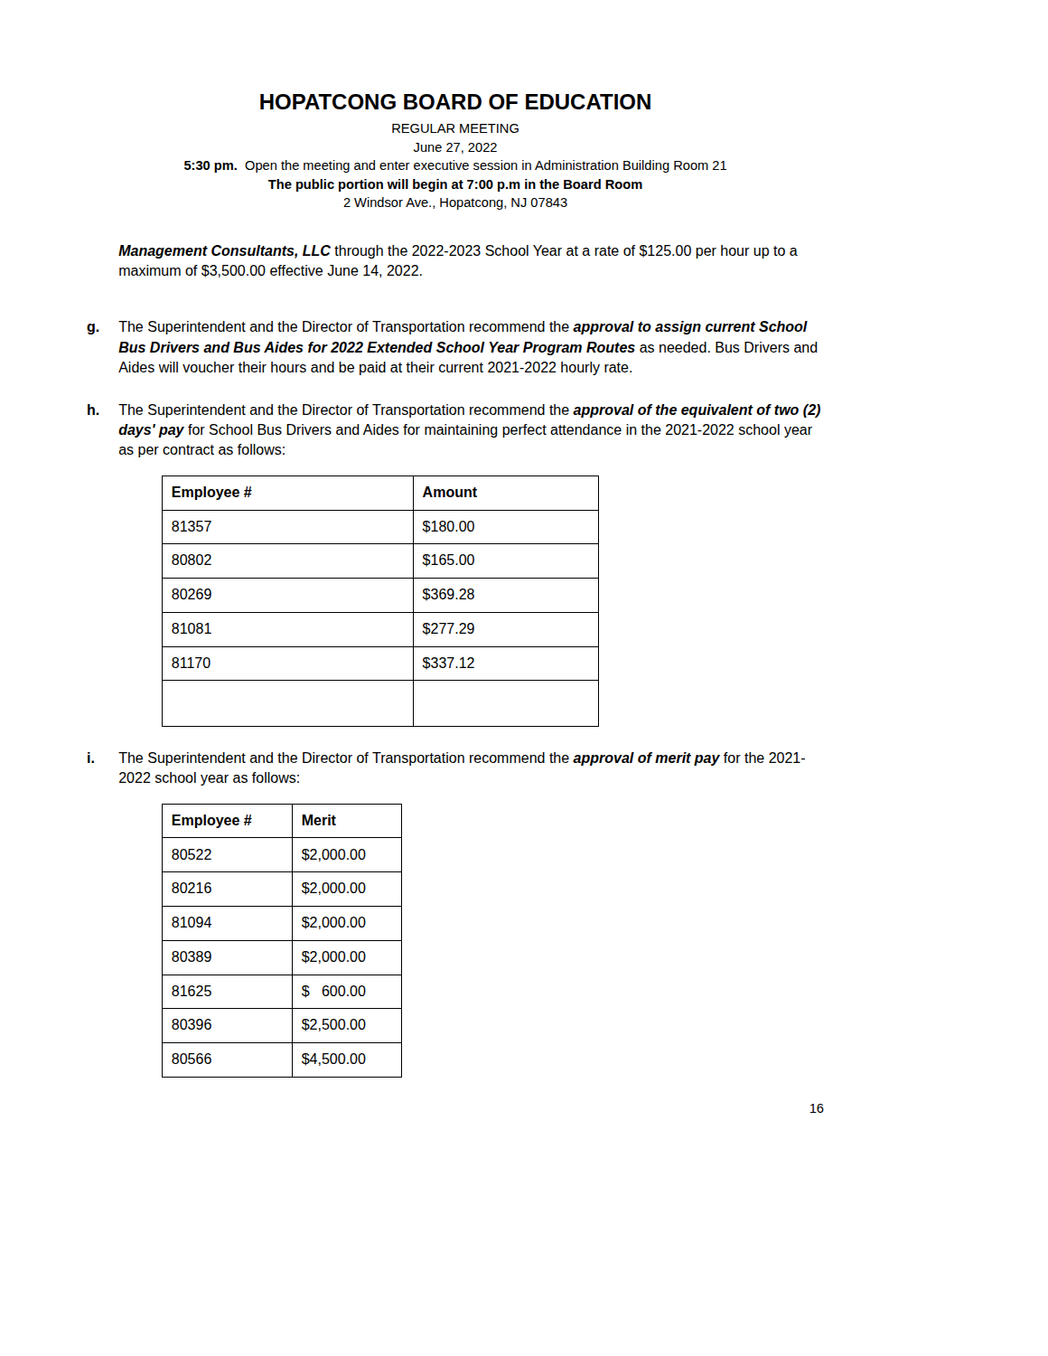HOPATCONG BOARD OF EDUCATION
REGULAR MEETING
June 27, 2022
5:30 pm. Open the meeting and enter executive session in Administration Building Room 21
The public portion will begin at 7:00 p.m in the Board Room
2 Windsor Ave., Hopatcong, NJ 07843
Management Consultants, LLC through the 2022-2023 School Year at a rate of $125.00 per hour up to a maximum of $3,500.00 effective June 14, 2022.
g.
The Superintendent and the Director of Transportation recommend the approval to assign current School Bus Drivers and Bus Aides for 2022 Extended School Year Program Routes as needed. Bus Drivers and Aides will voucher their hours and be paid at their current 2021-2022 hourly rate.
h.
The Superintendent and the Director of Transportation recommend the approval of the equivalent of two (2) days' pay for School Bus Drivers and Aides for maintaining perfect attendance in the 2021-2022 school year as per contract as follows:
| Employee # | Amount |
| --- | --- |
| 81357 | $180.00 |
| 80802 | $165.00 |
| 80269 | $369.28 |
| 81081 | $277.29 |
| 81170 | $337.12 |
i.
The Superintendent and the Director of Transportation recommend the approval of merit pay for the 2021-2022 school year as follows:
| Employee # | Merit |
| --- | --- |
| 80522 | $2,000.00 |
| 80216 | $2,000.00 |
| 81094 | $2,000.00 |
| 80389 | $2,000.00 |
| 81625 | $ 600.00 |
| 80396 | $2,500.00 |
| 80566 | $4,500.00 |
16